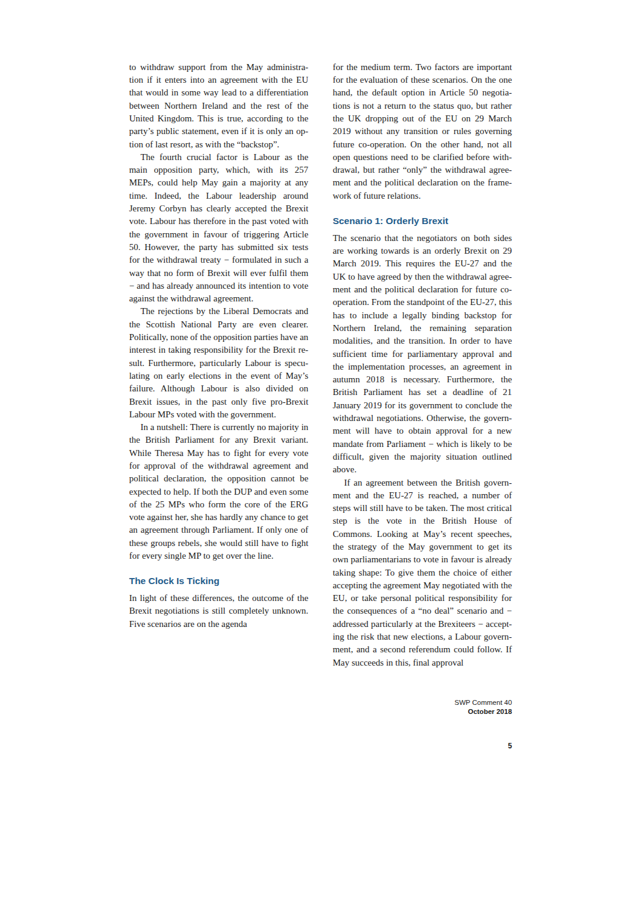to withdraw support from the May administration if it enters into an agreement with the EU that would in some way lead to a differentiation between Northern Ireland and the rest of the United Kingdom. This is true, according to the party’s public statement, even if it is only an option of last resort, as with the “backstop”.
The fourth crucial factor is Labour as the main opposition party, which, with its 257 MEPs, could help May gain a majority at any time. Indeed, the Labour leadership around Jeremy Corbyn has clearly accepted the Brexit vote. Labour has therefore in the past voted with the government in favour of triggering Article 50. However, the party has submitted six tests for the withdrawal treaty − formulated in such a way that no form of Brexit will ever fulfil them − and has already announced its intention to vote against the withdrawal agreement.
The rejections by the Liberal Democrats and the Scottish National Party are even clearer. Politically, none of the opposition parties have an interest in taking responsibility for the Brexit result. Furthermore, particularly Labour is speculating on early elections in the event of May’s failure. Although Labour is also divided on Brexit issues, in the past only five pro-Brexit Labour MPs voted with the government.
In a nutshell: There is currently no majority in the British Parliament for any Brexit variant. While Theresa May has to fight for every vote for approval of the withdrawal agreement and political declaration, the opposition cannot be expected to help. If both the DUP and even some of the 25 MPs who form the core of the ERG vote against her, she has hardly any chance to get an agreement through Parliament. If only one of these groups rebels, she would still have to fight for every single MP to get over the line.
The Clock Is Ticking
In light of these differences, the outcome of the Brexit negotiations is still completely unknown. Five scenarios are on the agenda
for the medium term. Two factors are important for the evaluation of these scenarios. On the one hand, the default option in Article 50 negotiations is not a return to the status quo, but rather the UK dropping out of the EU on 29 March 2019 without any transition or rules governing future co-operation. On the other hand, not all open questions need to be clarified before withdrawal, but rather “only” the withdrawal agreement and the political declaration on the framework of future relations.
Scenario 1: Orderly Brexit
The scenario that the negotiators on both sides are working towards is an orderly Brexit on 29 March 2019. This requires the EU-27 and the UK to have agreed by then the withdrawal agreement and the political declaration for future cooperation. From the standpoint of the EU-27, this has to include a legally binding backstop for Northern Ireland, the remaining separation modalities, and the transition. In order to have sufficient time for parliamentary approval and the implementation processes, an agreement in autumn 2018 is necessary. Furthermore, the British Parliament has set a deadline of 21 January 2019 for its government to conclude the withdrawal negotiations. Otherwise, the government will have to obtain approval for a new mandate from Parliament − which is likely to be difficult, given the majority situation outlined above.
If an agreement between the British government and the EU-27 is reached, a number of steps will still have to be taken. The most critical step is the vote in the British House of Commons. Looking at May’s recent speeches, the strategy of the May government to get its own parliamentarians to vote in favour is already taking shape: To give them the choice of either accepting the agreement May negotiated with the EU, or take personal political responsibility for the consequences of a “no deal” scenario and − addressed particularly at the Brexiteers − accepting the risk that new elections, a Labour government, and a second referendum could follow. If May succeeds in this, final approval
SWP Comment 40
October 2018
5